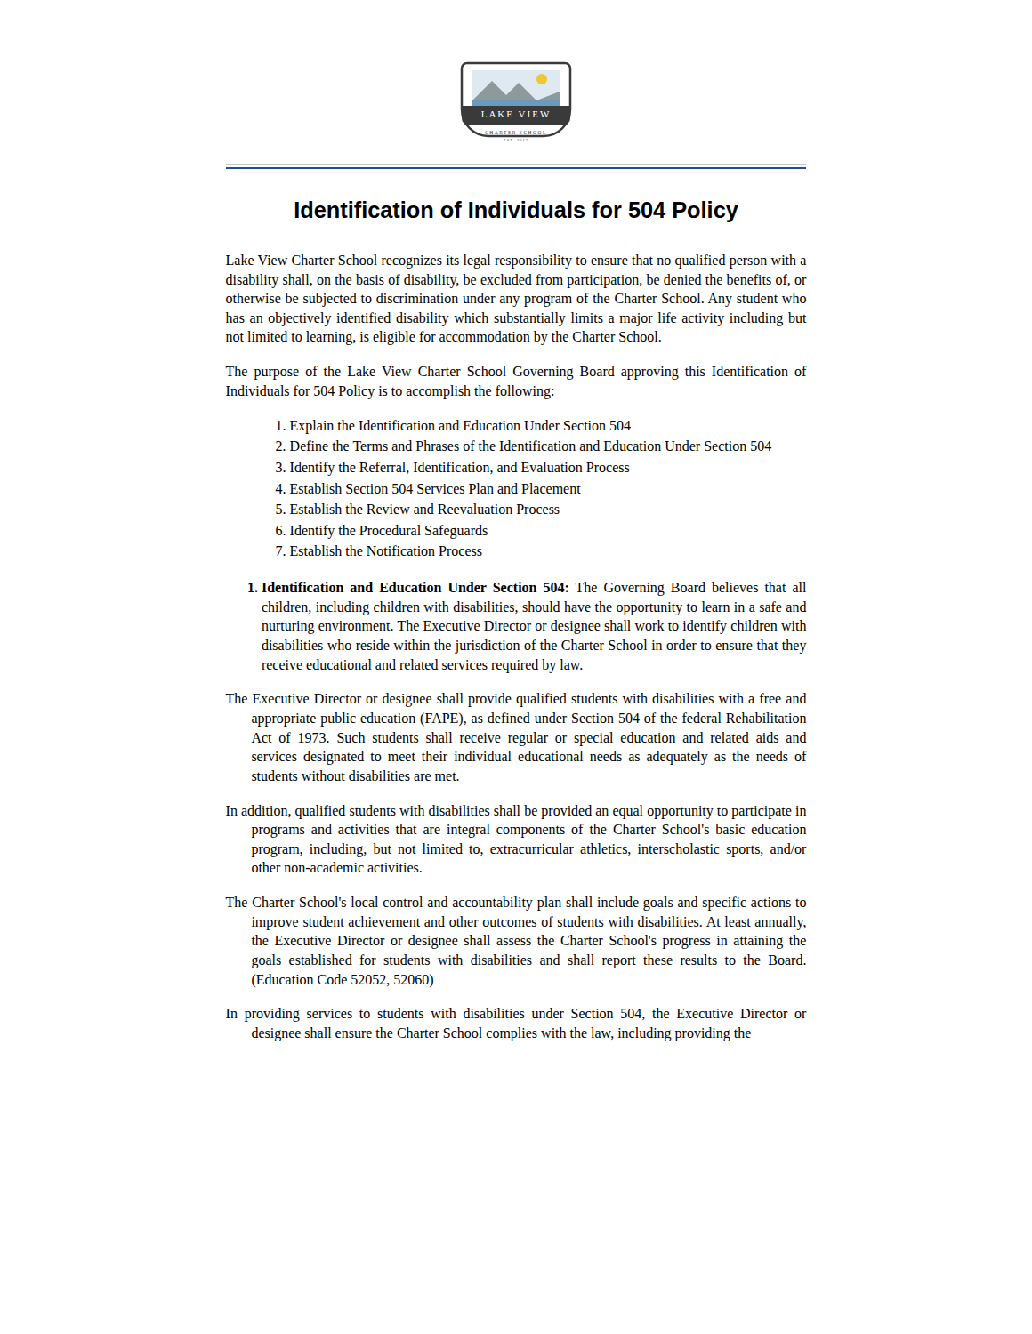LAKE VIEW CHARTER SCHOOL EST. 2017
Identification of Individuals for 504 Policy
Lake View Charter School recognizes its legal responsibility to ensure that no qualified person with a disability shall, on the basis of disability, be excluded from participation, be denied the benefits of, or otherwise be subjected to discrimination under any program of the Charter School. Any student who has an objectively identified disability which substantially limits a major life activity including but not limited to learning, is eligible for accommodation by the Charter School.
The purpose of the Lake View Charter School Governing Board approving this Identification of Individuals for 504 Policy is to accomplish the following:
Explain the Identification and Education Under Section 504
Define the Terms and Phrases of the Identification and Education Under Section 504
Identify the Referral, Identification, and Evaluation Process
Establish Section 504 Services Plan and Placement
Establish the Review and Reevaluation Process
Identify the Procedural Safeguards
Establish the Notification Process
Identification and Education Under Section 504: The Governing Board believes that all children, including children with disabilities, should have the opportunity to learn in a safe and nurturing environment. The Executive Director or designee shall work to identify children with disabilities who reside within the jurisdiction of the Charter School in order to ensure that they receive educational and related services required by law.
The Executive Director or designee shall provide qualified students with disabilities with a free and appropriate public education (FAPE), as defined under Section 504 of the federal Rehabilitation Act of 1973. Such students shall receive regular or special education and related aids and services designated to meet their individual educational needs as adequately as the needs of students without disabilities are met.
In addition, qualified students with disabilities shall be provided an equal opportunity to participate in programs and activities that are integral components of the Charter School's basic education program, including, but not limited to, extracurricular athletics, interscholastic sports, and/or other non-academic activities.
The Charter School's local control and accountability plan shall include goals and specific actions to improve student achievement and other outcomes of students with disabilities. At least annually, the Executive Director or designee shall assess the Charter School's progress in attaining the goals established for students with disabilities and shall report these results to the Board. (Education Code 52052, 52060)
In providing services to students with disabilities under Section 504, the Executive Director or designee shall ensure the Charter School complies with the law, including providing the